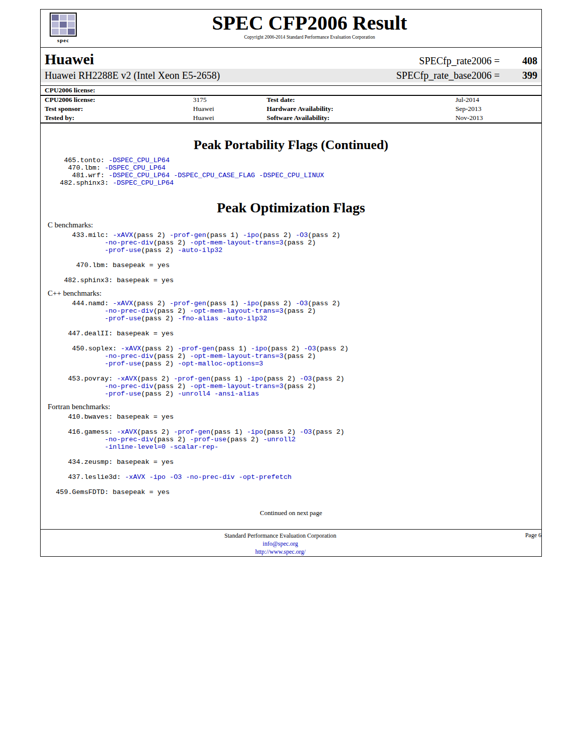spec
SPEC CFP2006 Result
Copyright 2006-2014 Standard Performance Evaluation Corporation
Huawei
SPECfp_rate2006 = 408
Huawei RH2288E v2 (Intel Xeon E5-2658)
SPECfp_rate_base2006 = 399
| CPU2006 license: | |
| CPU2006 license: | 3175 | Test date: | Jul-2014 |
| Test sponsor: | Huawei | Hardware Availability: | Sep-2013 |
| Tested by: | Huawei | Software Availability: | Nov-2013 |
Peak Portability Flags (Continued)
    465.tonto: -DSPEC_CPU_LP64
     470.lbm: -DSPEC_CPU_LP64
      481.wrf: -DSPEC_CPU_LP64 -DSPEC_CPU_CASE_FLAG -DSPEC_CPU_LINUX
   482.sphinx3: -DSPEC_CPU_LP64
Peak Optimization Flags
C benchmarks:
      433.milc: -xAVX(pass 2) -prof-gen(pass 1) -ipo(pass 2) -O3(pass 2)
              -no-prec-div(pass 2) -opt-mem-layout-trans=3(pass 2)
              -prof-use(pass 2) -auto-ilp32

       470.lbm: basepeak = yes

    482.sphinx3: basepeak = yes
C++ benchmarks:
      444.namd: -xAVX(pass 2) -prof-gen(pass 1) -ipo(pass 2) -O3(pass 2)
              -no-prec-div(pass 2) -opt-mem-layout-trans=3(pass 2)
              -prof-use(pass 2) -fno-alias -auto-ilp32

     447.dealII: basepeak = yes

      450.soplex: -xAVX(pass 2) -prof-gen(pass 1) -ipo(pass 2) -O3(pass 2)
              -no-prec-div(pass 2) -opt-mem-layout-trans=3(pass 2)
              -prof-use(pass 2) -opt-malloc-options=3

     453.povray: -xAVX(pass 2) -prof-gen(pass 1) -ipo(pass 2) -O3(pass 2)
              -no-prec-div(pass 2) -opt-mem-layout-trans=3(pass 2)
              -prof-use(pass 2) -unroll4 -ansi-alias
Fortran benchmarks:
     410.bwaves: basepeak = yes

     416.gamess: -xAVX(pass 2) -prof-gen(pass 1) -ipo(pass 2) -O3(pass 2)
              -no-prec-div(pass 2) -prof-use(pass 2) -unroll2
              -inline-level=0 -scalar-rep-

     434.zeusmp: basepeak = yes

     437.leslie3d: -xAVX -ipo -O3 -no-prec-div -opt-prefetch

  459.GemsFDTD: basepeak = yes
Continued on next page
Standard Performance Evaluation Corporation
info@spec.org
http://www.spec.org/
Page 6